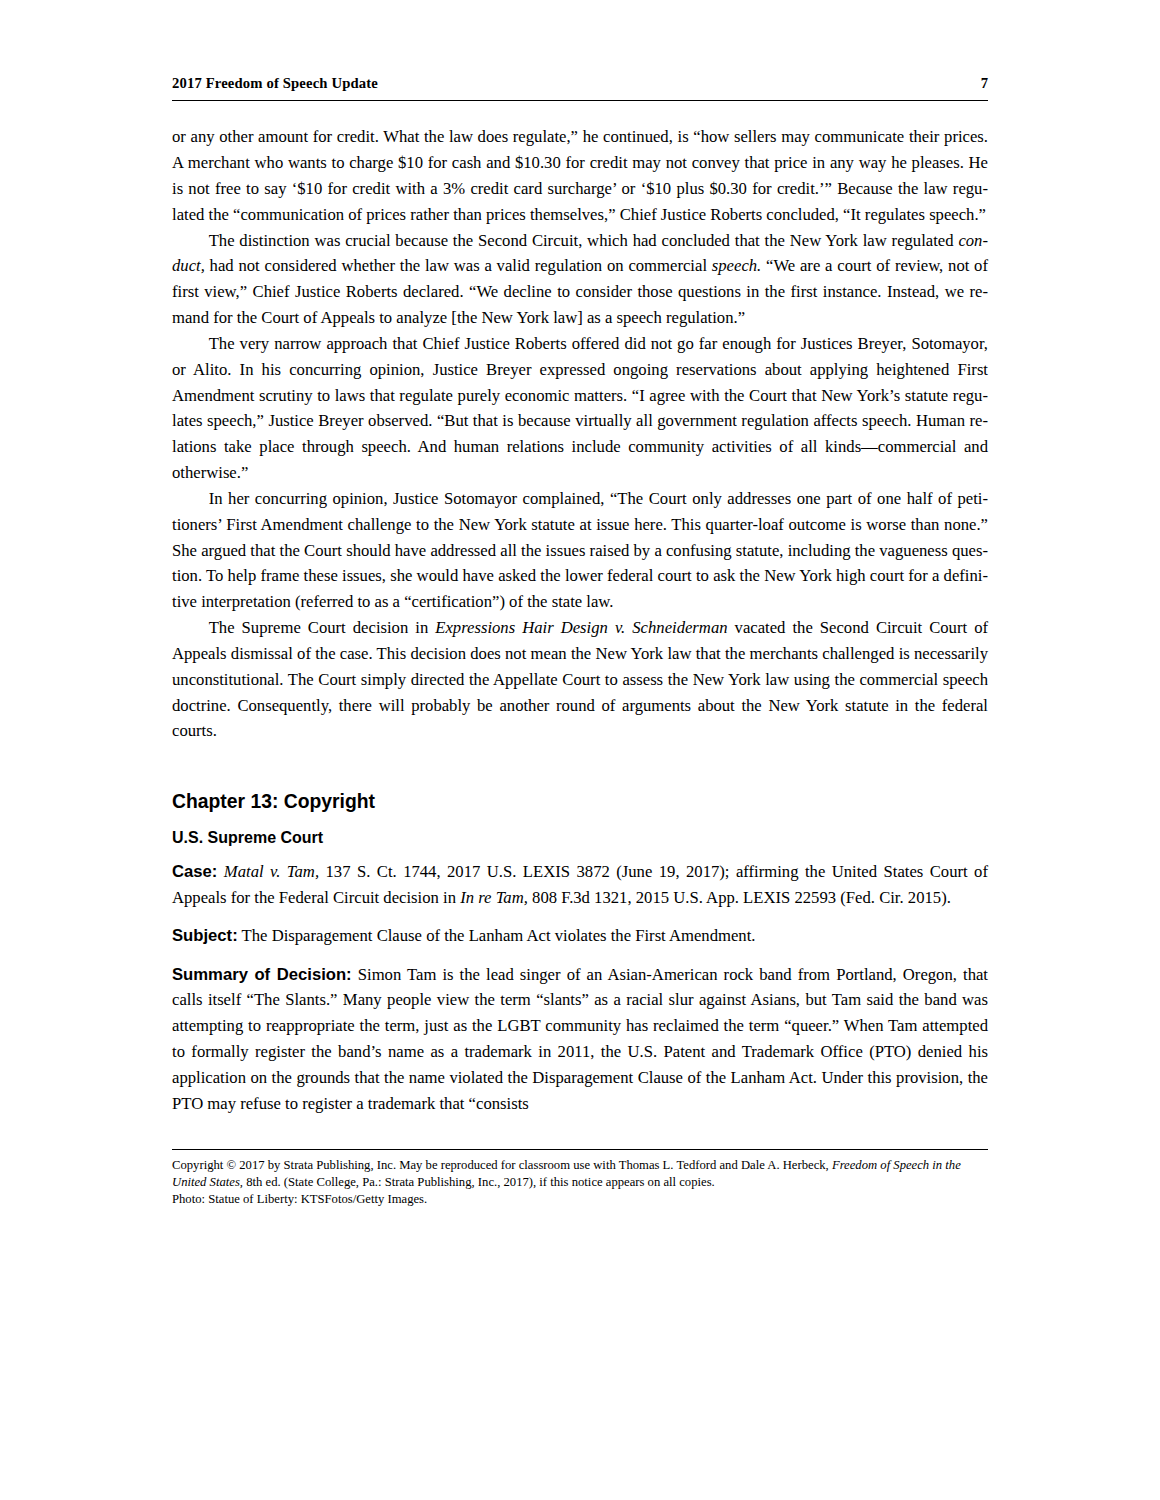2017 Freedom of Speech Update 7
or any other amount for credit. What the law does regulate,” he continued, is “how sellers may communicate their prices. A merchant who wants to charge $10 for cash and $10.30 for credit may not convey that price in any way he pleases. He is not free to say ‘$10 for credit with a 3% credit card surcharge’ or ‘$10 plus $0.30 for credit.’” Because the law regulated the “communication of prices rather than prices themselves,” Chief Justice Roberts concluded, “It regulates speech.”
The distinction was crucial because the Second Circuit, which had concluded that the New York law regulated conduct, had not considered whether the law was a valid regulation on commercial speech. “We are a court of review, not of first view,” Chief Justice Roberts declared. “We decline to consider those questions in the first instance. Instead, we remand for the Court of Appeals to analyze [the New York law] as a speech regulation.”
The very narrow approach that Chief Justice Roberts offered did not go far enough for Justices Breyer, Sotomayor, or Alito. In his concurring opinion, Justice Breyer expressed ongoing reservations about applying heightened First Amendment scrutiny to laws that regulate purely economic matters. “I agree with the Court that New York’s statute regulates speech,” Justice Breyer observed. “But that is because virtually all government regulation affects speech. Human relations take place through speech. And human relations include community activities of all kinds—commercial and otherwise.”
In her concurring opinion, Justice Sotomayor complained, “The Court only addresses one part of one half of petitioners’ First Amendment challenge to the New York statute at issue here. This quarter-loaf outcome is worse than none.” She argued that the Court should have addressed all the issues raised by a confusing statute, including the vagueness question. To help frame these issues, she would have asked the lower federal court to ask the New York high court for a definitive interpretation (referred to as a “certification”) of the state law.
The Supreme Court decision in Expressions Hair Design v. Schneiderman vacated the Second Circuit Court of Appeals dismissal of the case. This decision does not mean the New York law that the merchants challenged is necessarily unconstitutional. The Court simply directed the Appellate Court to assess the New York law using the commercial speech doctrine. Consequently, there will probably be another round of arguments about the New York statute in the federal courts.
Chapter 13: Copyright
U.S. Supreme Court
Case: Matal v. Tam, 137 S. Ct. 1744, 2017 U.S. LEXIS 3872 (June 19, 2017); affirming the United States Court of Appeals for the Federal Circuit decision in In re Tam, 808 F.3d 1321, 2015 U.S. App. LEXIS 22593 (Fed. Cir. 2015).
Subject: The Disparagement Clause of the Lanham Act violates the First Amendment.
Summary of Decision: Simon Tam is the lead singer of an Asian-American rock band from Portland, Oregon, that calls itself “The Slants.” Many people view the term “slants” as a racial slur against Asians, but Tam said the band was attempting to reappropriate the term, just as the LGBT community has reclaimed the term “queer.” When Tam attempted to formally register the band’s name as a trademark in 2011, the U.S. Patent and Trademark Office (PTO) denied his application on the grounds that the name violated the Disparagement Clause of the Lanham Act. Under this provision, the PTO may refuse to register a trademark that “consists
Copyright © 2017 by Strata Publishing, Inc. May be reproduced for classroom use with Thomas L. Tedford and Dale A. Herbeck, Freedom of Speech in the United States, 8th ed. (State College, Pa.: Strata Publishing, Inc., 2017), if this notice appears on all copies.
Photo: Statue of Liberty: KTSFotos/Getty Images.